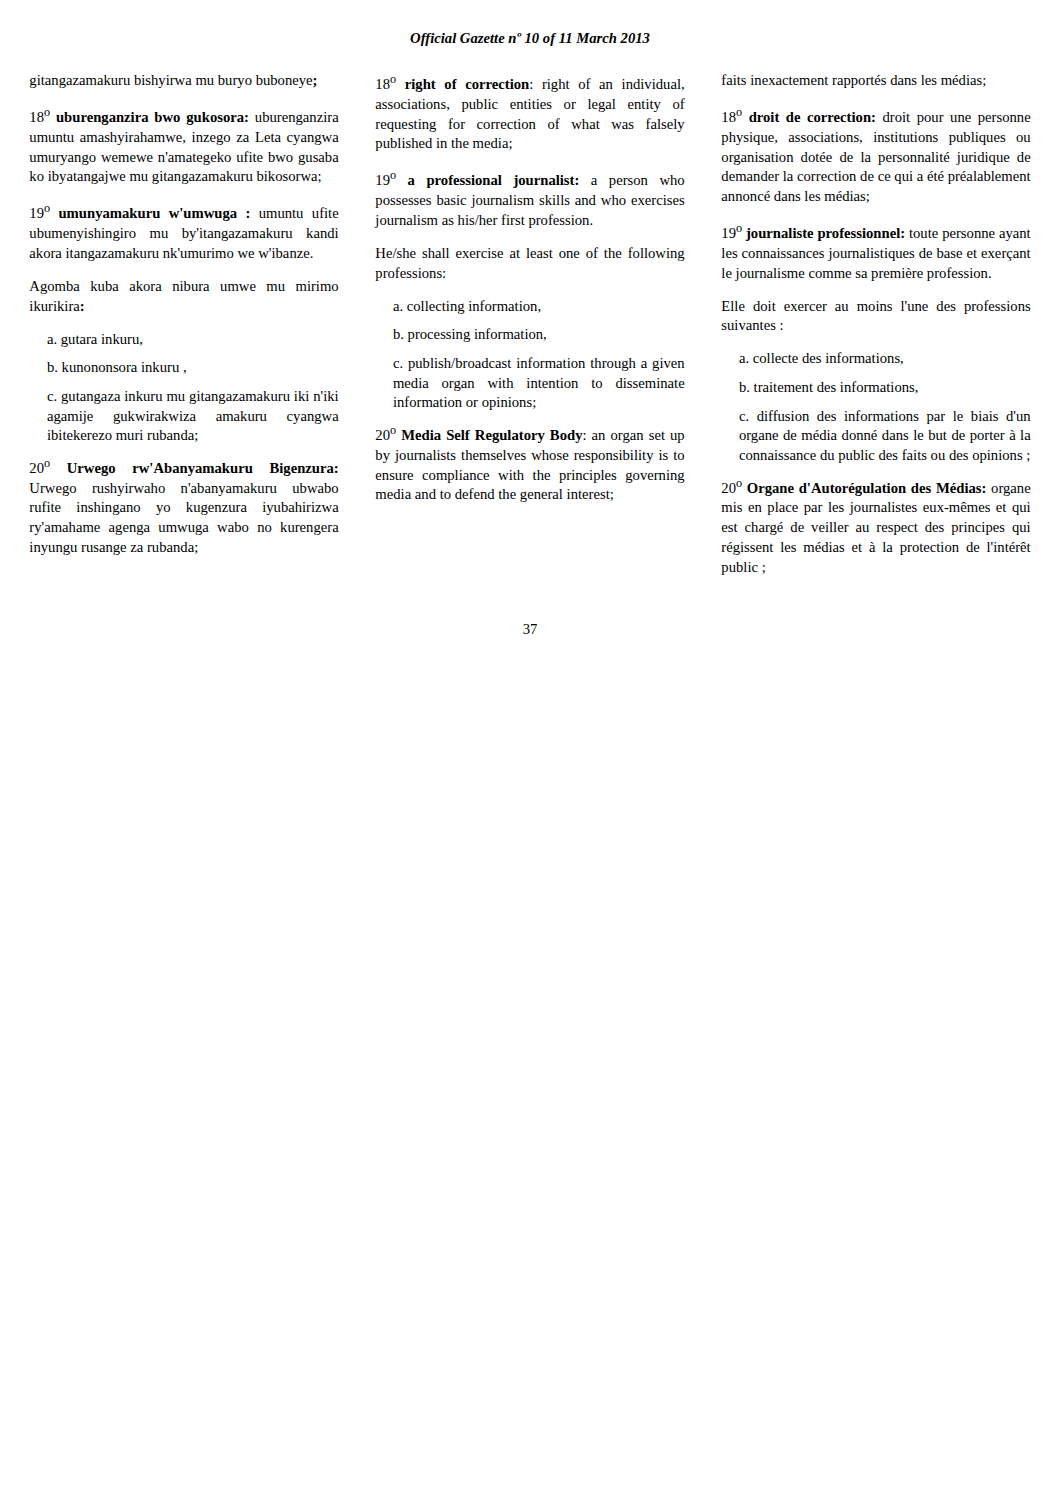Official Gazette nº 10 of 11 March 2013
gitangazamakuru bishyirwa mu buryo buboneye;
18o uburenganzira bwo gukosora: uburenganzira umuntu amashyirahamwe, inzego za Leta cyangwa umuryango wemewe n'amategeko ufite bwo gusaba ko ibyatangajwe mu gitangazamakuru bikosorwa;
19o umunyamakuru w'umwuga : umuntu ufite ubumenyishingiro mu by'itangazamakuru kandi akora itangazamakuru nk'umurimo we w'ibanze.
Agomba kuba akora nibura umwe mu mirimo ikurikira:
a. gutara inkuru,
b. kunononsora inkuru ,
c. gutangaza inkuru mu gitangazamakuru iki n'iki agamije gukwirakwiza amakuru cyangwa ibitekerezo muri rubanda;
20o Urwego rw'Abanyamakuru Bigenzura: Urwego rushyirwaho n'abanyamakuru ubwabo rufite inshingano yo kugenzura iyubahirizwa ry'amahame agenga umwuga wabo no kurengera inyungu rusange za rubanda;
18o right of correction: right of an individual, associations, public entities or legal entity of requesting for correction of what was falsely published in the media;
19o a professional journalist: a person who possesses basic journalism skills and who exercises journalism as his/her first profession.
He/she shall exercise at least one of the following professions:
a. collecting information,
b. processing information,
c. publish/broadcast information through a given media organ with intention to disseminate information or opinions;
20o Media Self Regulatory Body: an organ set up by journalists themselves whose responsibility is to ensure compliance with the principles governing media and to defend the general interest;
faits inexactement rapportés dans les médias;
18o droit de correction: droit pour une personne physique, associations, institutions publiques ou organisation dotée de la personnalité juridique de demander la correction de ce qui a été préalablement annoncé dans les médias;
19o journaliste professionnel: toute personne ayant les connaissances journalistiques de base et exerçant le journalisme comme sa première profession.
Elle doit exercer au moins l'une des professions suivantes :
a. collecte des informations,
b. traitement des informations,
c. diffusion des informations par le biais d'un organe de média donné dans le but de porter à la connaissance du public des faits ou des opinions ;
20o Organe d'Autorégulation des Médias: organe mis en place par les journalistes eux-mêmes et qui est chargé de veiller au respect des principes qui régissent les médias et à la protection de l'intérêt public ;
37